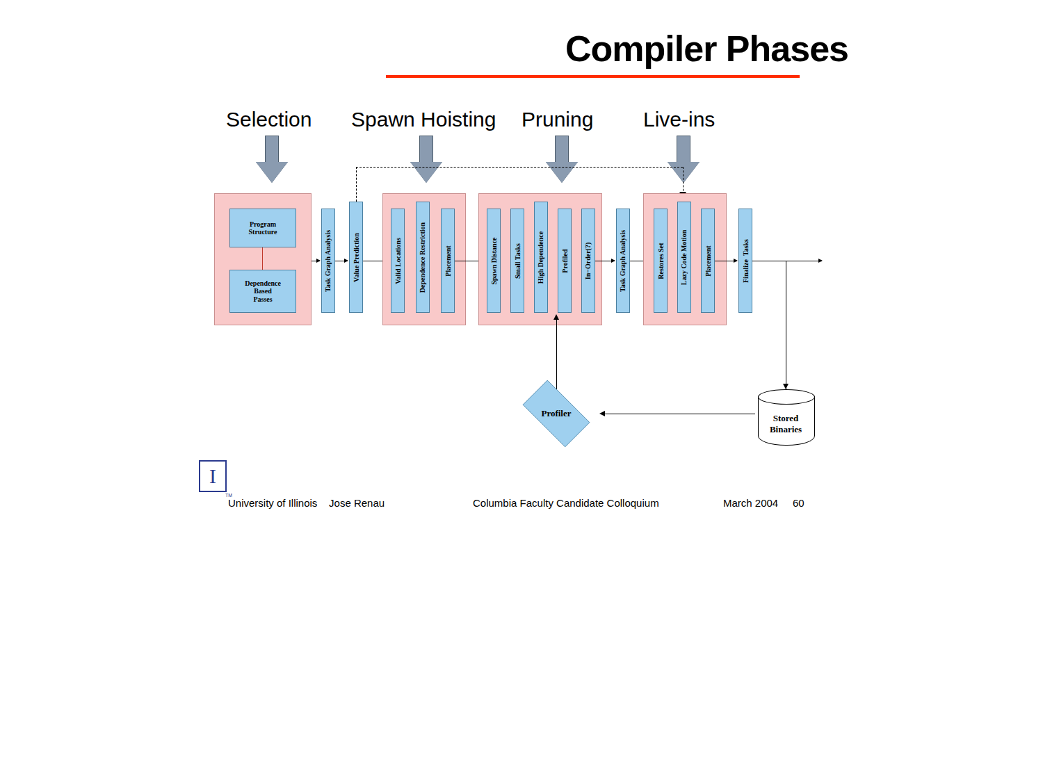Compiler Phases
Selection
Spawn Hoisting
Pruning
Live-ins
Program
Structure
Dependence
Based
Passes
Task Graph Analysis
Value Prediction
Valid Locations
Dependence Restriction
Placement
Spawn Distance
Small Tasks
High Dependence
Profiled
In−Order(?)
Task Graph Analysis
Restores Set
Lazy Code Motion
Placement
Finalize Tasks
Profiler
Stored
Binaries
I
TM
University of Illinois Jose Renau
Columbia Faculty Candidate Colloquium
March 2004
60